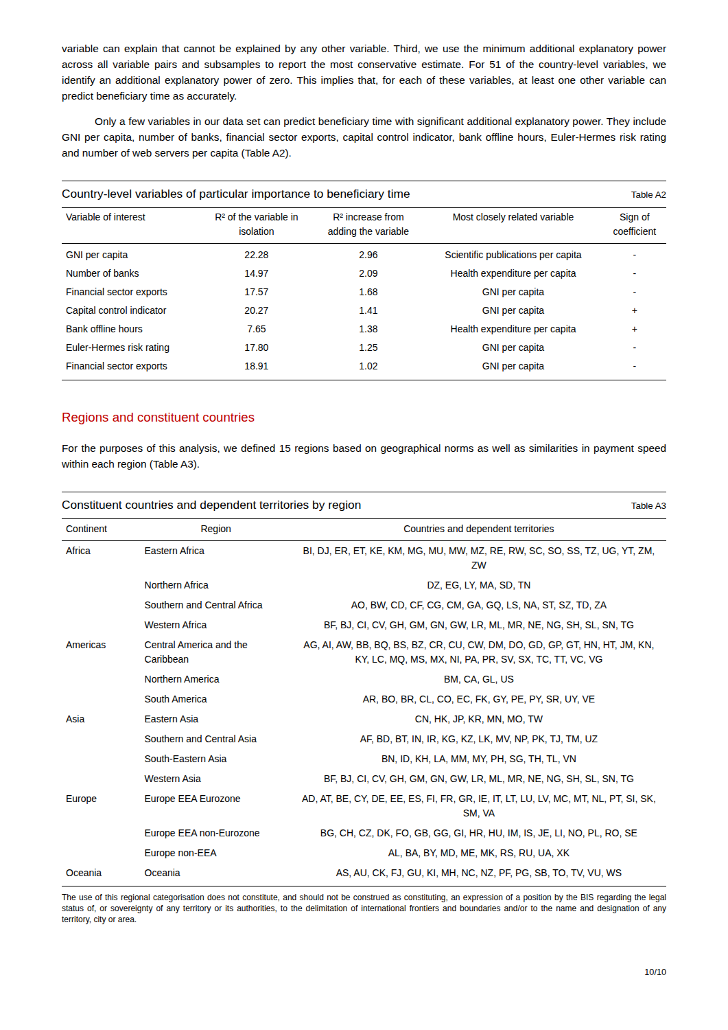variable can explain that cannot be explained by any other variable. Third, we use the minimum additional explanatory power across all variable pairs and subsamples to report the most conservative estimate. For 51 of the country-level variables, we identify an additional explanatory power of zero. This implies that, for each of these variables, at least one other variable can predict beneficiary time as accurately.
Only a few variables in our data set can predict beneficiary time with significant additional explanatory power. They include GNI per capita, number of banks, financial sector exports, capital control indicator, bank offline hours, Euler-Hermes risk rating and number of web servers per capita (Table A2).
Country-level variables of particular importance to beneficiary time
Table A2
| Variable of interest | R² of the variable in isolation | R² increase from adding the variable | Most closely related variable | Sign of coefficient |
| --- | --- | --- | --- | --- |
| GNI per capita | 22.28 | 2.96 | Scientific publications per capita | - |
| Number of banks | 14.97 | 2.09 | Health expenditure per capita | - |
| Financial sector exports | 17.57 | 1.68 | GNI per capita | - |
| Capital control indicator | 20.27 | 1.41 | GNI per capita | + |
| Bank offline hours | 7.65 | 1.38 | Health expenditure per capita | + |
| Euler-Hermes risk rating | 17.80 | 1.25 | GNI per capita | - |
| Financial sector exports | 18.91 | 1.02 | GNI per capita | - |
Regions and constituent countries
For the purposes of this analysis, we defined 15 regions based on geographical norms as well as similarities in payment speed within each region (Table A3).
Constituent countries and dependent territories by region
Table A3
| Continent | Region | Countries and dependent territories |
| --- | --- | --- |
| Africa | Eastern Africa | BI, DJ, ER, ET, KE, KM, MG, MU, MW, MZ, RE, RW, SC, SO, SS, TZ, UG, YT, ZM, ZW |
| | Northern Africa | DZ, EG, LY, MA, SD, TN |
| | Southern and Central Africa | AO, BW, CD, CF, CG, CM, GA, GQ, LS, NA, ST, SZ, TD, ZA |
| | Western Africa | BF, BJ, CI, CV, GH, GM, GN, GW, LR, ML, MR, NE, NG, SH, SL, SN, TG |
| Americas | Central America and the Caribbean | AG, AI, AW, BB, BQ, BS, BZ, CR, CU, CW, DM, DO, GD, GP, GT, HN, HT, JM, KN, KY, LC, MQ, MS, MX, NI, PA, PR, SV, SX, TC, TT, VC, VG |
| | Northern America | BM, CA, GL, US |
| | South America | AR, BO, BR, CL, CO, EC, FK, GY, PE, PY, SR, UY, VE |
| Asia | Eastern Asia | CN, HK, JP, KR, MN, MO, TW |
| | Southern and Central Asia | AF, BD, BT, IN, IR, KG, KZ, LK, MV, NP, PK, TJ, TM, UZ |
| | South-Eastern Asia | BN, ID, KH, LA, MM, MY, PH, SG, TH, TL, VN |
| | Western Asia | BF, BJ, CI, CV, GH, GM, GN, GW, LR, ML, MR, NE, NG, SH, SL, SN, TG |
| Europe | Europe EEA Eurozone | AD, AT, BE, CY, DE, EE, ES, FI, FR, GR, IE, IT, LT, LU, LV, MC, MT, NL, PT, SI, SK, SM, VA |
| | Europe EEA non-Eurozone | BG, CH, CZ, DK, FO, GB, GG, GI, HR, HU, IM, IS, JE, LI, NO, PL, RO, SE |
| | Europe non-EEA | AL, BA, BY, MD, ME, MK, RS, RU, UA, XK |
| Oceania | Oceania | AS, AU, CK, FJ, GU, KI, MH, NC, NZ, PF, PG, SB, TO, TV, VU, WS |
The use of this regional categorisation does not constitute, and should not be construed as constituting, an expression of a position by the BIS regarding the legal status of, or sovereignty of any territory or its authorities, to the delimitation of international frontiers and boundaries and/or to the name and designation of any territory, city or area.
10/10